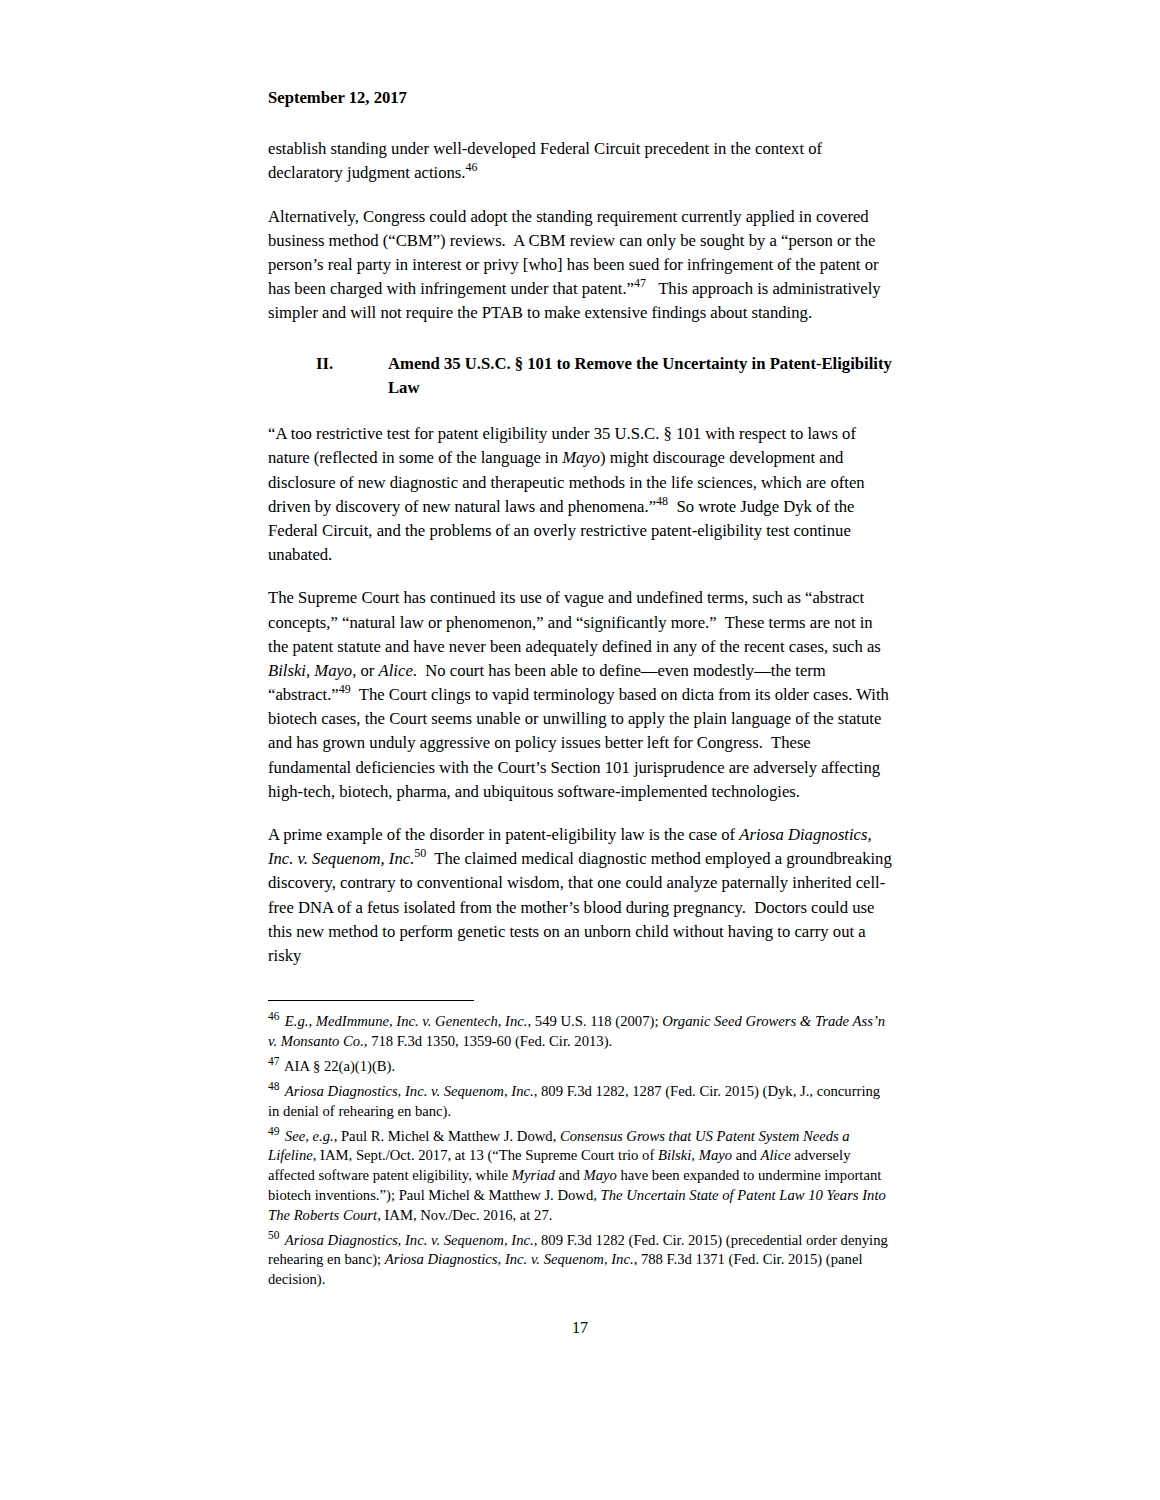September 12, 2017
establish standing under well-developed Federal Circuit precedent in the context of declaratory judgment actions.46
Alternatively, Congress could adopt the standing requirement currently applied in covered business method (“CBM”) reviews. A CBM review can only be sought by a “person or the person’s real party in interest or privy [who] has been sued for infringement of the patent or has been charged with infringement under that patent.”47 This approach is administratively simpler and will not require the PTAB to make extensive findings about standing.
II. Amend 35 U.S.C. § 101 to Remove the Uncertainty in Patent-Eligibility Law
“A too restrictive test for patent eligibility under 35 U.S.C. § 101 with respect to laws of nature (reflected in some of the language in Mayo) might discourage development and disclosure of new diagnostic and therapeutic methods in the life sciences, which are often driven by discovery of new natural laws and phenomena.”48 So wrote Judge Dyk of the Federal Circuit, and the problems of an overly restrictive patent-eligibility test continue unabated.
The Supreme Court has continued its use of vague and undefined terms, such as “abstract concepts,” “natural law or phenomenon,” and “significantly more.” These terms are not in the patent statute and have never been adequately defined in any of the recent cases, such as Bilski, Mayo, or Alice. No court has been able to define—even modestly—the term “abstract.”49 The Court clings to vapid terminology based on dicta from its older cases. With biotech cases, the Court seems unable or unwilling to apply the plain language of the statute and has grown unduly aggressive on policy issues better left for Congress. These fundamental deficiencies with the Court’s Section 101 jurisprudence are adversely affecting high-tech, biotech, pharma, and ubiquitous software-implemented technologies.
A prime example of the disorder in patent-eligibility law is the case of Ariosa Diagnostics, Inc. v. Sequenom, Inc.50 The claimed medical diagnostic method employed a groundbreaking discovery, contrary to conventional wisdom, that one could analyze paternally inherited cell-free DNA of a fetus isolated from the mother’s blood during pregnancy. Doctors could use this new method to perform genetic tests on an unborn child without having to carry out a risky
46 E.g., MedImmune, Inc. v. Genentech, Inc., 549 U.S. 118 (2007); Organic Seed Growers & Trade Ass’n v. Monsanto Co., 718 F.3d 1350, 1359-60 (Fed. Cir. 2013).
47 AIA § 22(a)(1)(B).
48 Ariosa Diagnostics, Inc. v. Sequenom, Inc., 809 F.3d 1282, 1287 (Fed. Cir. 2015) (Dyk, J., concurring in denial of rehearing en banc).
49 See, e.g., Paul R. Michel & Matthew J. Dowd, Consensus Grows that US Patent System Needs a Lifeline, IAM, Sept./Oct. 2017, at 13 (“The Supreme Court trio of Bilski, Mayo and Alice adversely affected software patent eligibility, while Myriad and Mayo have been expanded to undermine important biotech inventions.”); Paul Michel & Matthew J. Dowd, The Uncertain State of Patent Law 10 Years Into The Roberts Court, IAM, Nov./Dec. 2016, at 27.
50 Ariosa Diagnostics, Inc. v. Sequenom, Inc., 809 F.3d 1282 (Fed. Cir. 2015) (precedential order denying rehearing en banc); Ariosa Diagnostics, Inc. v. Sequenom, Inc., 788 F.3d 1371 (Fed. Cir. 2015) (panel decision).
17